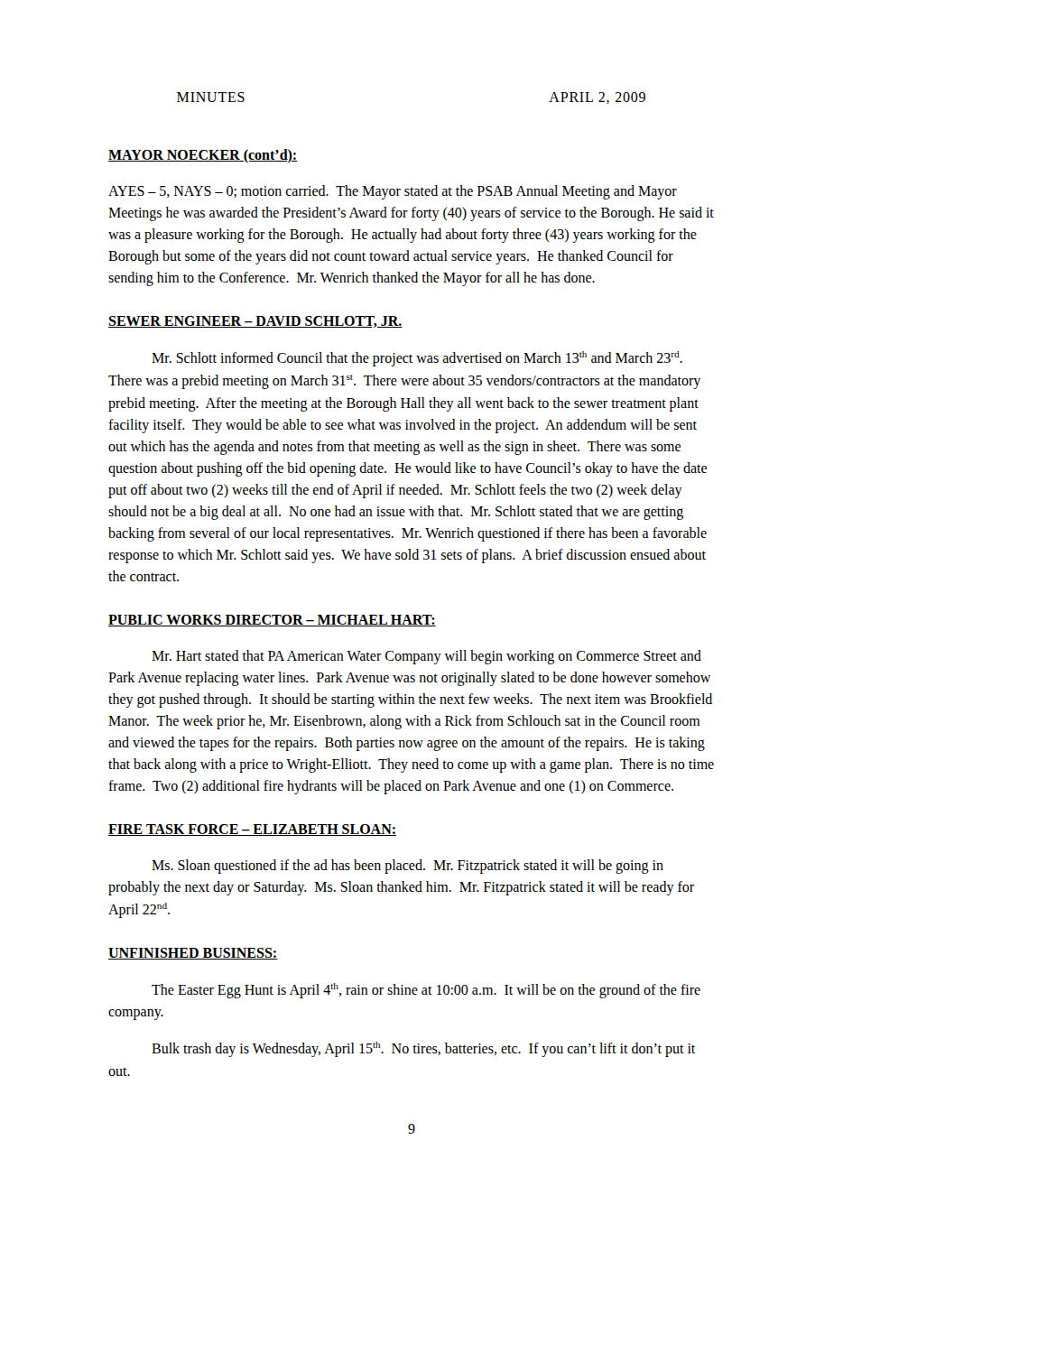MINUTES APRIL 2, 2009
MAYOR NOECKER (cont’d):
AYES – 5, NAYS – 0; motion carried. The Mayor stated at the PSAB Annual Meeting and Mayor Meetings he was awarded the President’s Award for forty (40) years of service to the Borough. He said it was a pleasure working for the Borough. He actually had about forty three (43) years working for the Borough but some of the years did not count toward actual service years. He thanked Council for sending him to the Conference. Mr. Wenrich thanked the Mayor for all he has done.
SEWER ENGINEER – DAVID SCHLOTT, JR.
Mr. Schlott informed Council that the project was advertised on March 13th and March 23rd. There was a prebid meeting on March 31st. There were about 35 vendors/contractors at the mandatory prebid meeting. After the meeting at the Borough Hall they all went back to the sewer treatment plant facility itself. They would be able to see what was involved in the project. An addendum will be sent out which has the agenda and notes from that meeting as well as the sign in sheet. There was some question about pushing off the bid opening date. He would like to have Council’s okay to have the date put off about two (2) weeks till the end of April if needed. Mr. Schlott feels the two (2) week delay should not be a big deal at all. No one had an issue with that. Mr. Schlott stated that we are getting backing from several of our local representatives. Mr. Wenrich questioned if there has been a favorable response to which Mr. Schlott said yes. We have sold 31 sets of plans. A brief discussion ensued about the contract.
PUBLIC WORKS DIRECTOR – MICHAEL HART:
Mr. Hart stated that PA American Water Company will begin working on Commerce Street and Park Avenue replacing water lines. Park Avenue was not originally slated to be done however somehow they got pushed through. It should be starting within the next few weeks. The next item was Brookfield Manor. The week prior he, Mr. Eisenbrown, along with a Rick from Schlouch sat in the Council room and viewed the tapes for the repairs. Both parties now agree on the amount of the repairs. He is taking that back along with a price to Wright-Elliott. They need to come up with a game plan. There is no time frame. Two (2) additional fire hydrants will be placed on Park Avenue and one (1) on Commerce.
FIRE TASK FORCE – ELIZABETH SLOAN:
Ms. Sloan questioned if the ad has been placed. Mr. Fitzpatrick stated it will be going in probably the next day or Saturday. Ms. Sloan thanked him. Mr. Fitzpatrick stated it will be ready for April 22nd.
UNFINISHED BUSINESS:
The Easter Egg Hunt is April 4th, rain or shine at 10:00 a.m. It will be on the ground of the fire company.
Bulk trash day is Wednesday, April 15th. No tires, batteries, etc. If you can’t lift it don’t put it out.
9